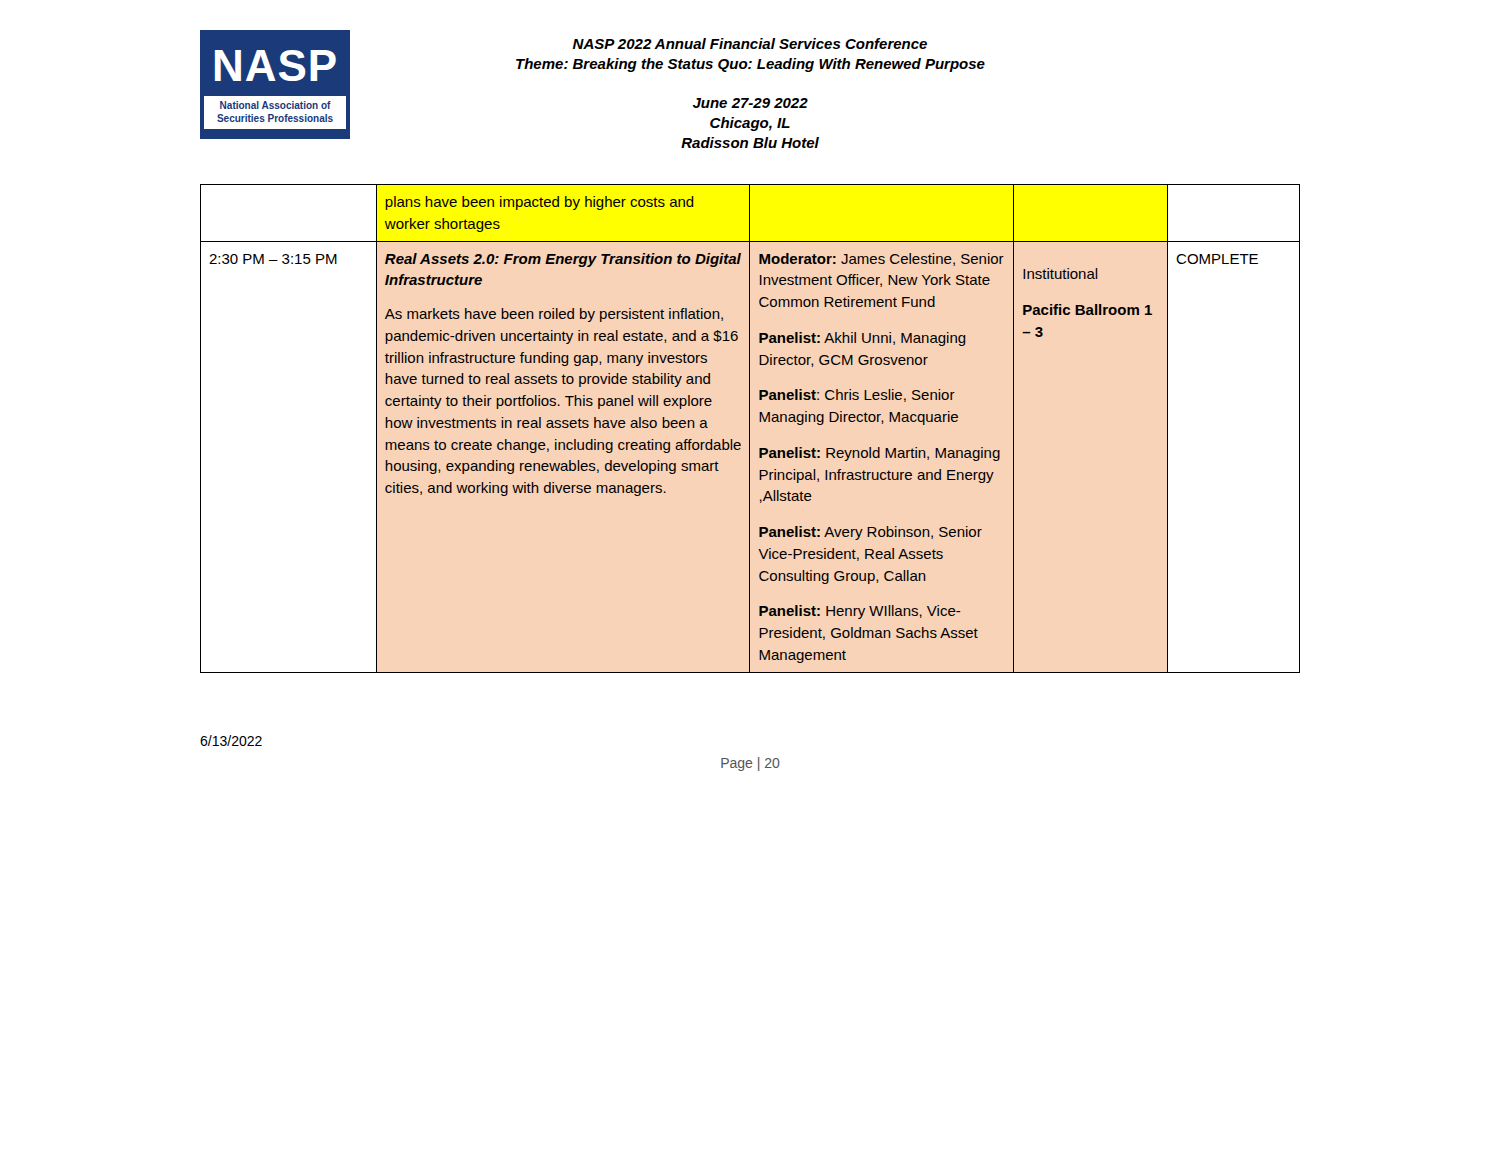NASP
National Association of
Securities Professionals
NASP 2022 Annual Financial Services Conference
Theme: Breaking the Status Quo: Leading With Renewed Purpose
June 27-29 2022
Chicago, IL
Radisson Blu Hotel
| | plans have been impacted by higher costs and worker shortages | | | |
| 2:30 PM – 3:15 PM | Real Assets 2.0: From Energy Transition to Digital Infrastructure As markets have been roiled by persistent inflation, pandemic-driven uncertainty in real estate, and a $16 trillion infrastructure funding gap, many investors have turned to real assets to provide stability and certainty to their portfolios. This panel will explore how investments in real assets have also been a means to create change, including creating affordable housing, expanding renewables, developing smart cities, and working with diverse managers. | Moderator: James Celestine, Senior Investment Officer, New York State Common Retirement Fund Panelist: Akhil Unni, Managing Director, GCM Grosvenor Panelist : Chris Leslie, Senior Managing Director, Macquarie Panelist: Reynold Martin, Managing Principal, Infrastructure and Energy ,Allstate Panelist: Avery Robinson, Senior Vice-President, Real Assets Consulting Group, Callan Panelist: Henry WIllans, Vice-President, Goldman Sachs Asset Management | Institutional Pacific Ballroom 1 – 3 | COMPLETE |
6/13/2022
Page | 20